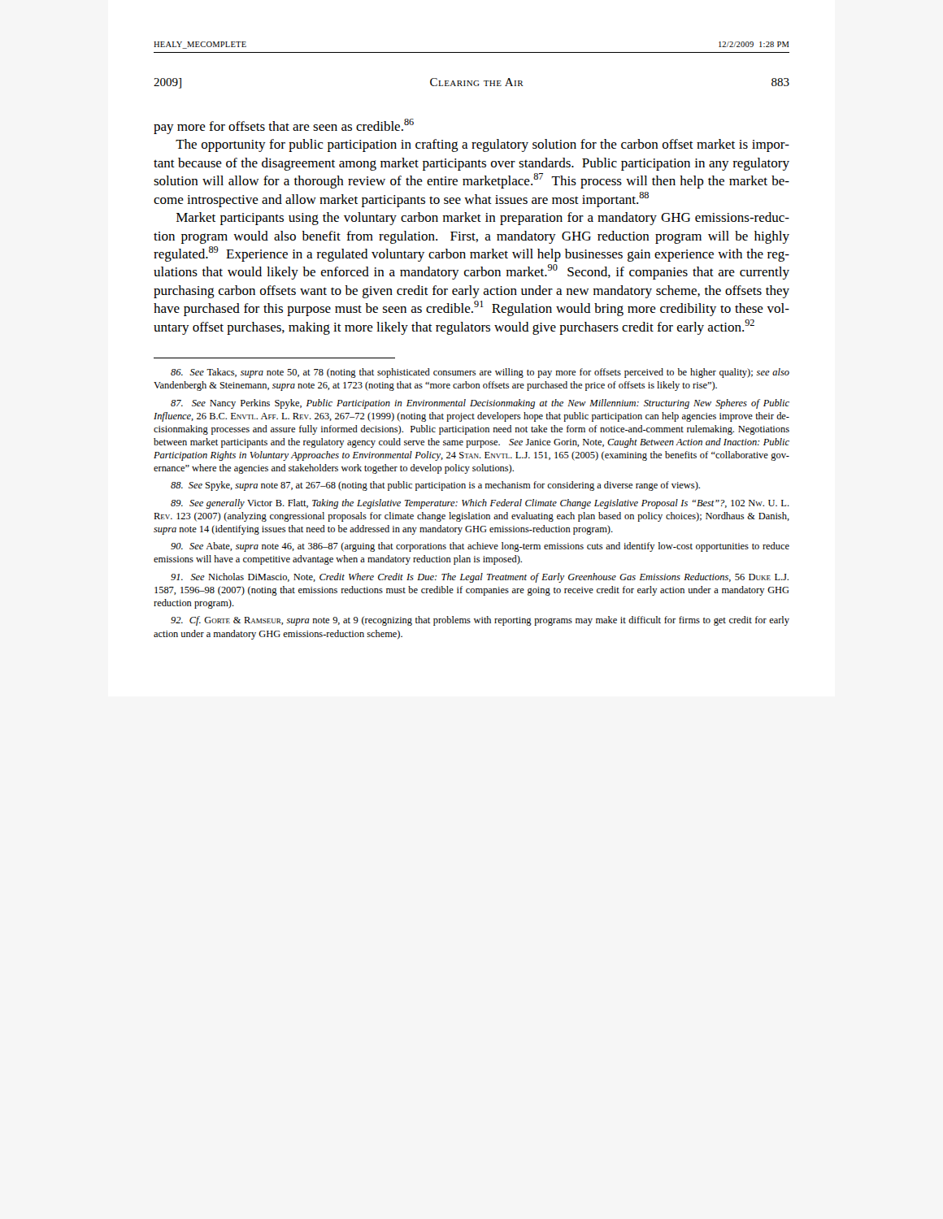Healy_MEComplete 12/2/2009 1:28 PM
2009] Clearing the Air 883
pay more for offsets that are seen as credible.86
The opportunity for public participation in crafting a regulatory solution for the carbon offset market is important because of the disagreement among market participants over standards. Public participation in any regulatory solution will allow for a thorough review of the entire marketplace.87 This process will then help the market become introspective and allow market participants to see what issues are most important.88
Market participants using the voluntary carbon market in preparation for a mandatory GHG emissions-reduction program would also benefit from regulation. First, a mandatory GHG reduction program will be highly regulated.89 Experience in a regulated voluntary carbon market will help businesses gain experience with the regulations that would likely be enforced in a mandatory carbon market.90 Second, if companies that are currently purchasing carbon offsets want to be given credit for early action under a new mandatory scheme, the offsets they have purchased for this purpose must be seen as credible.91 Regulation would bring more credibility to these voluntary offset purchases, making it more likely that regulators would give purchasers credit for early action.92
86. See Takacs, supra note 50, at 78 (noting that sophisticated consumers are willing to pay more for offsets perceived to be higher quality); see also Vandenbergh & Steinemann, supra note 26, at 1723 (noting that as “more carbon offsets are purchased the price of offsets is likely to rise”).
87. See Nancy Perkins Spyke, Public Participation in Environmental Decisionmaking at the New Millennium: Structuring New Spheres of Public Influence, 26 B.C. Envtl. Aff. L. Rev. 263, 267–72 (1999) (noting that project developers hope that public participation can help agencies improve their decisionmaking processes and assure fully informed decisions). Public participation need not take the form of notice-and-comment rulemaking. Negotiations between market participants and the regulatory agency could serve the same purpose. See Janice Gorin, Note, Caught Between Action and Inaction: Public Participation Rights in Voluntary Approaches to Environmental Policy, 24 Stan. Envtl. L.J. 151, 165 (2005) (examining the benefits of “collaborative governance” where the agencies and stakeholders work together to develop policy solutions).
88. See Spyke, supra note 87, at 267–68 (noting that public participation is a mechanism for considering a diverse range of views).
89. See generally Victor B. Flatt, Taking the Legislative Temperature: Which Federal Climate Change Legislative Proposal Is “Best”?, 102 Nw. U. L. Rev. 123 (2007) (analyzing congressional proposals for climate change legislation and evaluating each plan based on policy choices); Nordhaus & Danish, supra note 14 (identifying issues that need to be addressed in any mandatory GHG emissions-reduction program).
90. See Abate, supra note 46, at 386–87 (arguing that corporations that achieve long-term emissions cuts and identify low-cost opportunities to reduce emissions will have a competitive advantage when a mandatory reduction plan is imposed).
91. See Nicholas DiMascio, Note, Credit Where Credit Is Due: The Legal Treatment of Early Greenhouse Gas Emissions Reductions, 56 Duke L.J. 1587, 1596–98 (2007) (noting that emissions reductions must be credible if companies are going to receive credit for early action under a mandatory GHG reduction program).
92. Cf. Gorte & Ramseur, supra note 9, at 9 (recognizing that problems with reporting programs may make it difficult for firms to get credit for early action under a mandatory GHG emissions-reduction scheme).